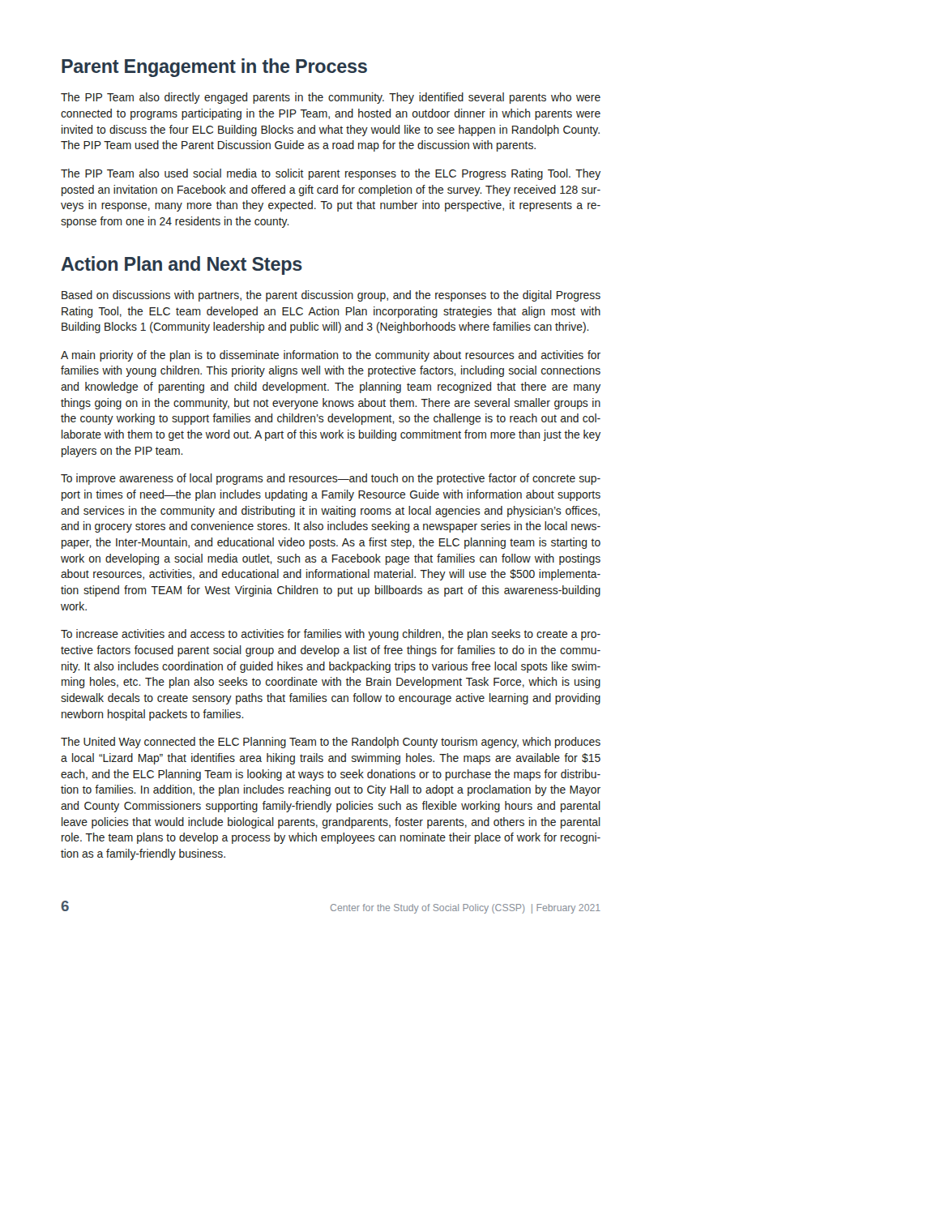Parent Engagement in the Process
The PIP Team also directly engaged parents in the community. They identified several parents who were connected to programs participating in the PIP Team, and hosted an outdoor dinner in which parents were invited to discuss the four ELC Building Blocks and what they would like to see happen in Randolph County. The PIP Team used the Parent Discussion Guide as a road map for the discussion with parents.
The PIP Team also used social media to solicit parent responses to the ELC Progress Rating Tool. They posted an invitation on Facebook and offered a gift card for completion of the survey. They received 128 surveys in response, many more than they expected. To put that number into perspective, it represents a response from one in 24 residents in the county.
Action Plan and Next Steps
Based on discussions with partners, the parent discussion group, and the responses to the digital Progress Rating Tool, the ELC team developed an ELC Action Plan incorporating strategies that align most with Building Blocks 1 (Community leadership and public will) and 3 (Neighborhoods where families can thrive).
A main priority of the plan is to disseminate information to the community about resources and activities for families with young children. This priority aligns well with the protective factors, including social connections and knowledge of parenting and child development. The planning team recognized that there are many things going on in the community, but not everyone knows about them. There are several smaller groups in the county working to support families and children’s development, so the challenge is to reach out and collaborate with them to get the word out. A part of this work is building commitment from more than just the key players on the PIP team.
To improve awareness of local programs and resources—and touch on the protective factor of concrete support in times of need—the plan includes updating a Family Resource Guide with information about supports and services in the community and distributing it in waiting rooms at local agencies and physician’s offices, and in grocery stores and convenience stores. It also includes seeking a newspaper series in the local newspaper, the Inter-Mountain, and educational video posts. As a first step, the ELC planning team is starting to work on developing a social media outlet, such as a Facebook page that families can follow with postings about resources, activities, and educational and informational material. They will use the $500 implementation stipend from TEAM for West Virginia Children to put up billboards as part of this awareness-building work.
To increase activities and access to activities for families with young children, the plan seeks to create a protective factors focused parent social group and develop a list of free things for families to do in the community. It also includes coordination of guided hikes and backpacking trips to various free local spots like swimming holes, etc. The plan also seeks to coordinate with the Brain Development Task Force, which is using sidewalk decals to create sensory paths that families can follow to encourage active learning and providing newborn hospital packets to families.
The United Way connected the ELC Planning Team to the Randolph County tourism agency, which produces a local “Lizard Map” that identifies area hiking trails and swimming holes. The maps are available for $15 each, and the ELC Planning Team is looking at ways to seek donations or to purchase the maps for distribution to families. In addition, the plan includes reaching out to City Hall to adopt a proclamation by the Mayor and County Commissioners supporting family-friendly policies such as flexible working hours and parental leave policies that would include biological parents, grandparents, foster parents, and others in the parental role. The team plans to develop a process by which employees can nominate their place of work for recognition as a family-friendly business.
6 Center for the Study of Social Policy (CSSP) | February 2021